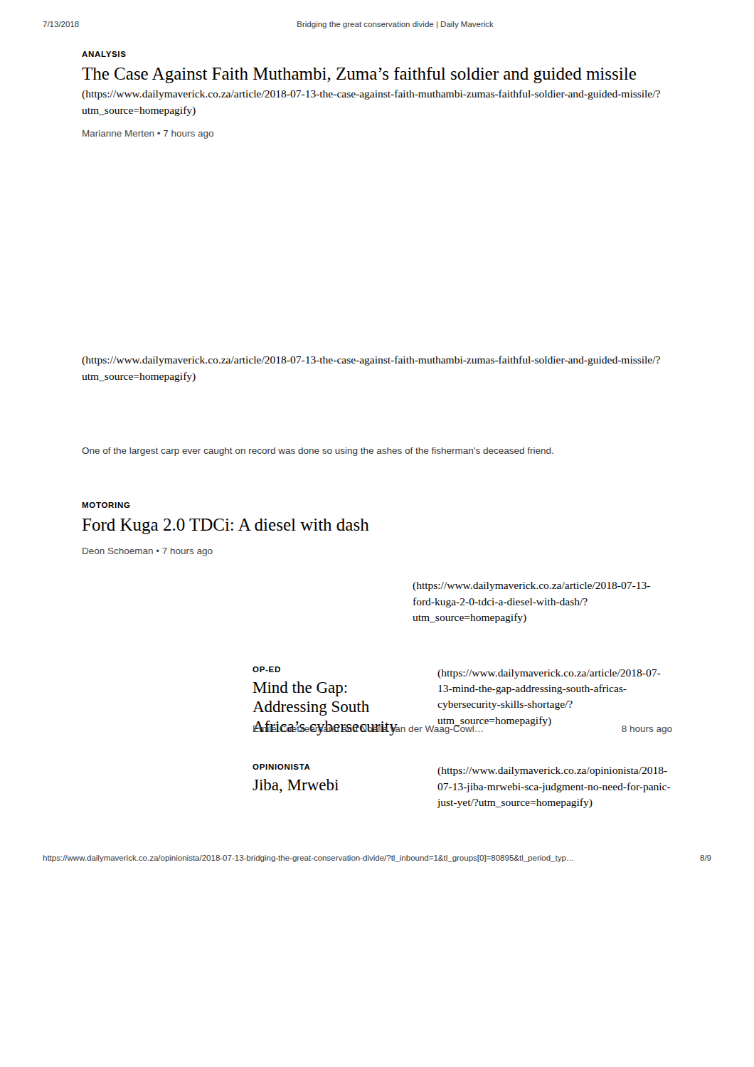7/13/2018
Bridging the great conservation divide | Daily Maverick
ANALYSIS
The Case Against Faith Muthambi, Zuma’s faithful soldier and guided missile
(https://www.dailymaverick.co.za/article/2018-07-13-the-case-against-faith-muthambi-zumas-faithful-soldier-and-guided-missile/?utm_source=homepagify)
Marianne Merten • 7 hours ago
(https://www.dailymaverick.co.za/article/2018-07-13-the-case-against-faith-muthambi-zumas-faithful-soldier-and-guided-missile/?utm_source=homepagify)
One of the largest carp ever caught on record was done so using the ashes of the fisherman's deceased friend.
MOTORING
Ford Kuga 2.0 TDCi: A diesel with dash
Deon Schoeman • 7 hours ago
(https://www.dailymaverick.co.za/article/2018-07-13-ford-kuga-2-0-tdci-a-diesel-with-dash/?utm_source=homepagify)
OP-ED
Mind the Gap: Addressing South Africa’s cybersecurity
(https://www.dailymaverick.co.za/article/2018-07-13-mind-the-gap-addressing-south-africas-cybersecurity-skills-shortage/?utm_source=homepagify)
Emile Coetzee­mann and Noëlle van der Waag-Cowl…
8 hours ago
OPINIONISTA
Jiba, Mrwebi
(https://www.dailymaverick.co.za/opinionista/2018-07-13-jiba-mrwebi-sca-judgment-no-need-for-panic-just-yet/?utm_source=homepagify)
https://www.dailymaverick.co.za/opinionista/2018-07-13-bridging-the-great-conservation-divide/?tl_inbound=1&tl_groups[0]=80895&tl_period_typ…
8/9